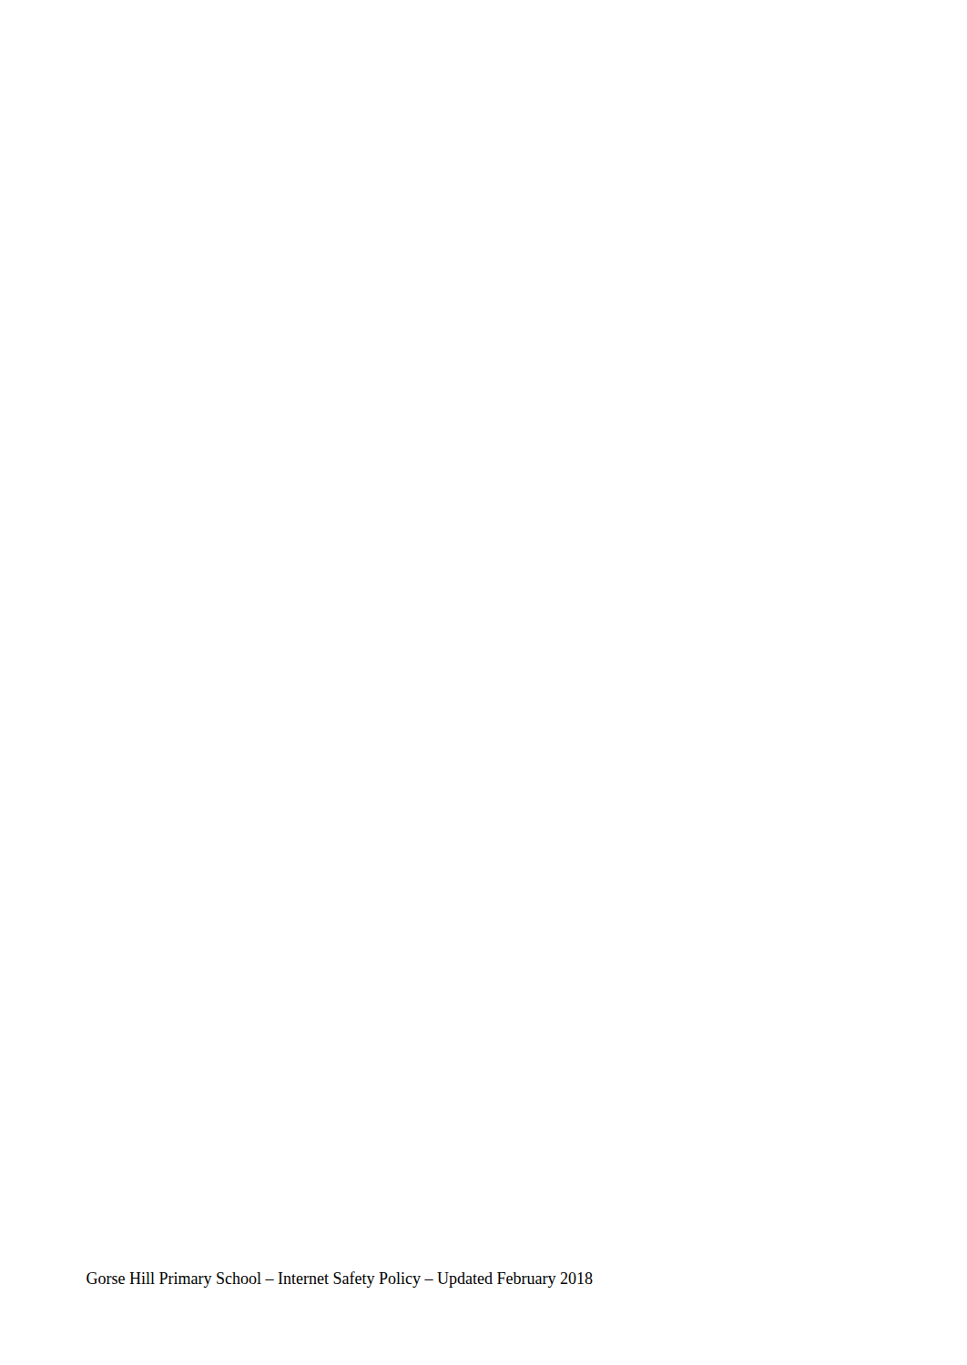Gorse Hill Primary School – Internet Safety Policy – Updated February 2018